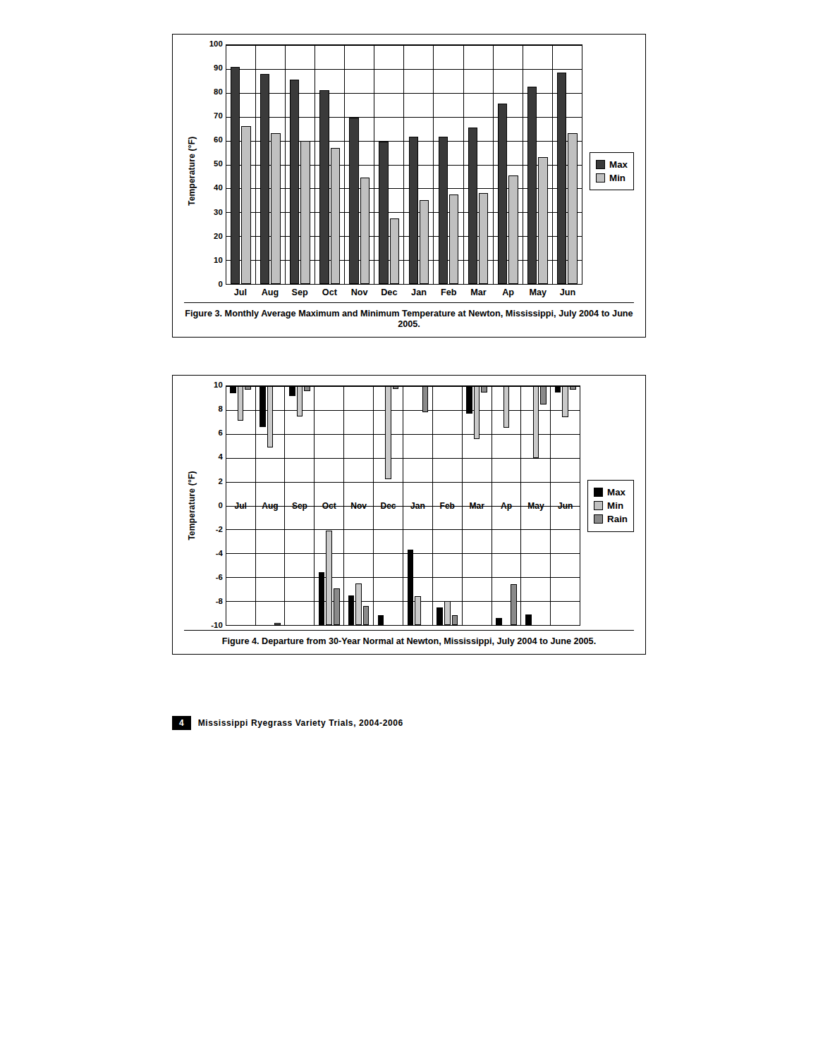Temperature (°F)
100 90 80 70 60 50 40 30 20 10 0
Jul
Aug
Sep
Oct
Nov
Dec
Jan
Feb
Mar
Ap
May
Jun
Max
Min
Figure 3. Monthly Average Maximum and Minimum Temperature at Newton, Mississippi, July 2004 to June 2005.
Temperature (°F)
10 8 6 4 2 0 -2 -4 -6 -8 -10
Jul
Aug
Sep
Oct
Nov
Dec
Jan
Feb
Mar
Ap
May
Jun
Max
Min
Rain
Figure 4. Departure from 30-Year Normal at Newton, Mississippi, July 2004 to June 2005.
4
Mississippi Ryegrass Variety Trials, 2004-2006